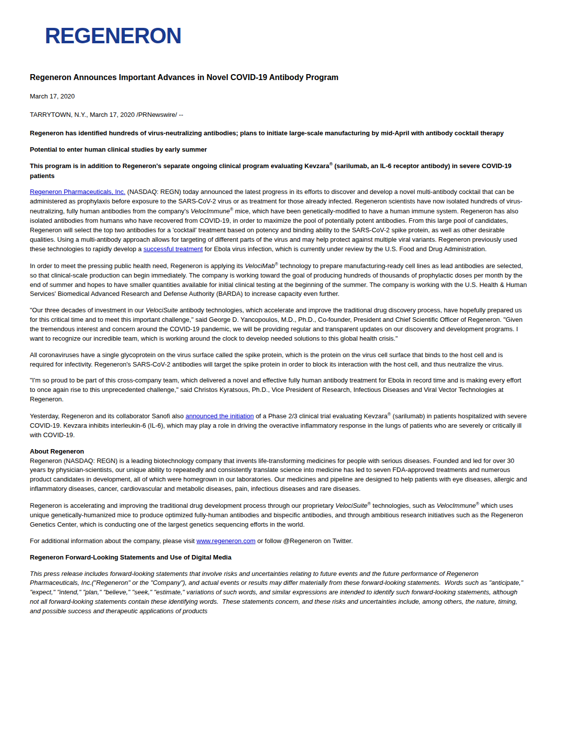REGENERON
Regeneron Announces Important Advances in Novel COVID-19 Antibody Program
March 17, 2020
TARRYTOWN, N.Y., March 17, 2020 /PRNewswire/ --
Regeneron has identified hundreds of virus-neutralizing antibodies; plans to initiate large-scale manufacturing by mid-April with antibody cocktail therapy
Potential to enter human clinical studies by early summer
This program is in addition to Regeneron's separate ongoing clinical program evaluating Kevzara® (sarilumab, an IL-6 receptor antibody) in severe COVID-19 patients
Regeneron Pharmaceuticals, Inc. (NASDAQ: REGN) today announced the latest progress in its efforts to discover and develop a novel multi-antibody cocktail that can be administered as prophylaxis before exposure to the SARS-CoV-2 virus or as treatment for those already infected. Regeneron scientists have now isolated hundreds of virus-neutralizing, fully human antibodies from the company's VelocImmune® mice, which have been genetically-modified to have a human immune system. Regeneron has also isolated antibodies from humans who have recovered from COVID-19, in order to maximize the pool of potentially potent antibodies. From this large pool of candidates, Regeneron will select the top two antibodies for a 'cocktail' treatment based on potency and binding ability to the SARS-CoV-2 spike protein, as well as other desirable qualities. Using a multi-antibody approach allows for targeting of different parts of the virus and may help protect against multiple viral variants. Regeneron previously used these technologies to rapidly develop a successful treatment for Ebola virus infection, which is currently under review by the U.S. Food and Drug Administration.
In order to meet the pressing public health need, Regeneron is applying its VelociMab® technology to prepare manufacturing-ready cell lines as lead antibodies are selected, so that clinical-scale production can begin immediately. The company is working toward the goal of producing hundreds of thousands of prophylactic doses per month by the end of summer and hopes to have smaller quantities available for initial clinical testing at the beginning of the summer. The company is working with the U.S. Health & Human Services' Biomedical Advanced Research and Defense Authority (BARDA) to increase capacity even further.
"Our three decades of investment in our VelociSuite antibody technologies, which accelerate and improve the traditional drug discovery process, have hopefully prepared us for this critical time and to meet this important challenge," said George D. Yancopoulos, M.D., Ph.D., Co-founder, President and Chief Scientific Officer of Regeneron. "Given the tremendous interest and concern around the COVID-19 pandemic, we will be providing regular and transparent updates on our discovery and development programs. I want to recognize our incredible team, which is working around the clock to develop needed solutions to this global health crisis."
All coronaviruses have a single glycoprotein on the virus surface called the spike protein, which is the protein on the virus cell surface that binds to the host cell and is required for infectivity. Regeneron's SARS-CoV-2 antibodies will target the spike protein in order to block its interaction with the host cell, and thus neutralize the virus.
"I'm so proud to be part of this cross-company team, which delivered a novel and effective fully human antibody treatment for Ebola in record time and is making every effort to once again rise to this unprecedented challenge," said Christos Kyratsous, Ph.D., Vice President of Research, Infectious Diseases and Viral Vector Technologies at Regeneron.
Yesterday, Regeneron and its collaborator Sanofi also announced the initiation of a Phase 2/3 clinical trial evaluating Kevzara® (sarilumab) in patients hospitalized with severe COVID-19. Kevzara inhibits interleukin-6 (IL-6), which may play a role in driving the overactive inflammatory response in the lungs of patients who are severely or critically ill with COVID-19.
About Regeneron
Regeneron (NASDAQ: REGN) is a leading biotechnology company that invents life-transforming medicines for people with serious diseases. Founded and led for over 30 years by physician-scientists, our unique ability to repeatedly and consistently translate science into medicine has led to seven FDA-approved treatments and numerous product candidates in development, all of which were homegrown in our laboratories. Our medicines and pipeline are designed to help patients with eye diseases, allergic and inflammatory diseases, cancer, cardiovascular and metabolic diseases, pain, infectious diseases and rare diseases.
Regeneron is accelerating and improving the traditional drug development process through our proprietary VelociSuite® technologies, such as VelocImmune® which uses unique genetically-humanized mice to produce optimized fully-human antibodies and bispecific antibodies, and through ambitious research initiatives such as the Regeneron Genetics Center, which is conducting one of the largest genetics sequencing efforts in the world.
For additional information about the company, please visit www.regeneron.com or follow @Regeneron on Twitter.
Regeneron Forward-Looking Statements and Use of Digital Media
This press release includes forward-looking statements that involve risks and uncertainties relating to future events and the future performance of Regeneron Pharmaceuticals, Inc.("Regeneron" or the "Company"), and actual events or results may differ materially from these forward-looking statements. Words such as "anticipate," "expect," "intend," "plan," "believe," "seek," "estimate," variations of such words, and similar expressions are intended to identify such forward-looking statements, although not all forward-looking statements contain these identifying words. These statements concern, and these risks and uncertainties include, among others, the nature, timing, and possible success and therapeutic applications of products